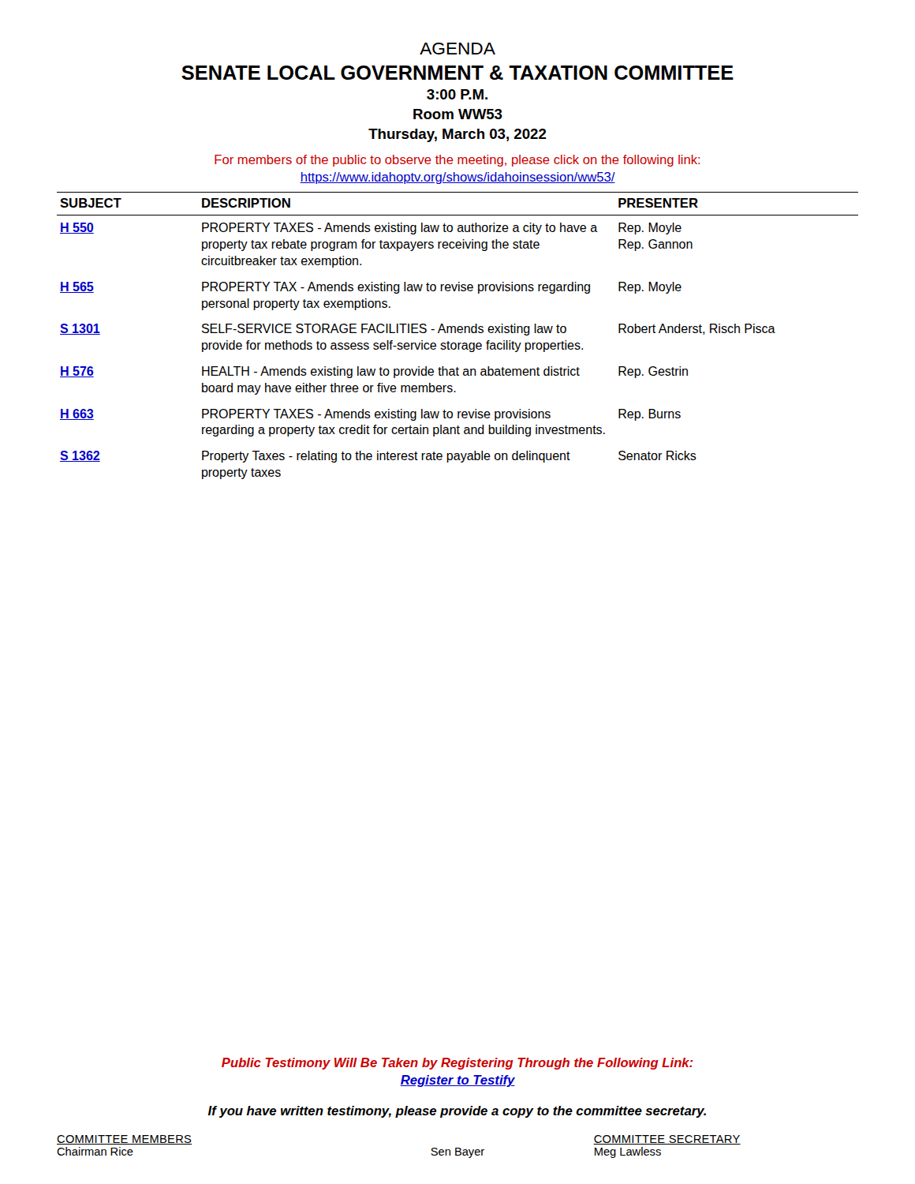AGENDA
SENATE LOCAL GOVERNMENT & TAXATION COMMITTEE
3:00 P.M.
Room WW53
Thursday, March 03, 2022
For members of the public to observe the meeting, please click on the following link:
https://www.idahoptv.org/shows/idahoinsession/ww53/
| SUBJECT | DESCRIPTION | PRESENTER |
| --- | --- | --- |
| H 550 | PROPERTY TAXES - Amends existing law to authorize a city to have a property tax rebate program for taxpayers receiving the state circuitbreaker tax exemption. | Rep. Moyle Rep. Gannon |
| H 565 | PROPERTY TAX - Amends existing law to revise provisions regarding personal property tax exemptions. | Rep. Moyle |
| S 1301 | SELF-SERVICE STORAGE FACILITIES - Amends existing law to provide for methods to assess self-service storage facility properties. | Robert Anderst, Risch Pisca |
| H 576 | HEALTH - Amends existing law to provide that an abatement district board may have either three or five members. | Rep. Gestrin |
| H 663 | PROPERTY TAXES - Amends existing law to revise provisions regarding a property tax credit for certain plant and building investments. | Rep. Burns |
| S 1362 | Property Taxes - relating to the interest rate payable on delinquent property taxes | Senator Ricks |
Public Testimony Will Be Taken by Registering Through the Following Link:
Register to Testify
If you have written testimony, please provide a copy to the committee secretary.
| COMMITTEE MEMBERS | | COMMITTEE SECRETARY |
| Chairman Rice | Sen Bayer | Meg Lawless |